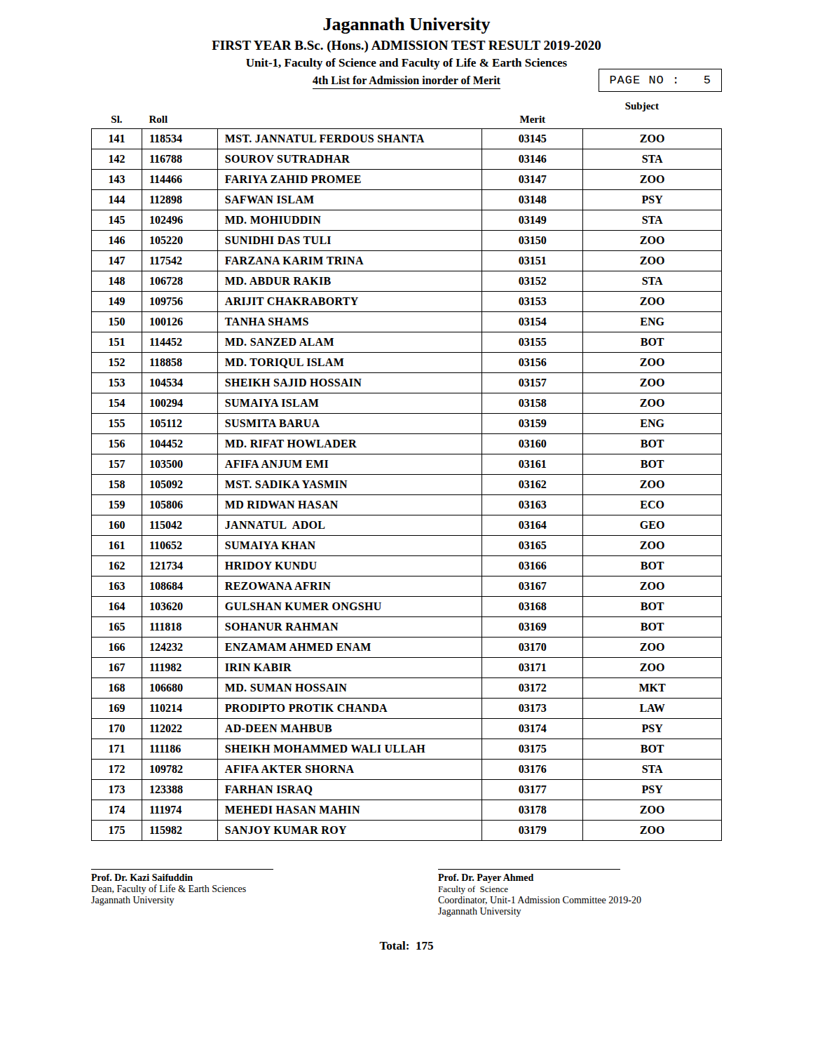PAGE NO : 5
Jagannath University
FIRST YEAR B.Sc. (Hons.) ADMISSION TEST RESULT 2019-2020
Unit-1, Faculty of Science and Faculty of Life & Earth Sciences
4th List for Admission inorder of Merit
Subject
| Sl. | Roll | | Merit | |
| --- | --- | --- | --- | --- |
| 141 | 118534 | MST. JANNATUL FERDOUS SHANTA | 03145 | ZOO |
| 142 | 116788 | SOUROV SUTRADHAR | 03146 | STA |
| 143 | 114466 | FARIYA ZAHID PROMEE | 03147 | ZOO |
| 144 | 112898 | SAFWAN ISLAM | 03148 | PSY |
| 145 | 102496 | MD. MOHIUDDIN | 03149 | STA |
| 146 | 105220 | SUNIDHI DAS TULI | 03150 | ZOO |
| 147 | 117542 | FARZANA KARIM TRINA | 03151 | ZOO |
| 148 | 106728 | MD. ABDUR RAKIB | 03152 | STA |
| 149 | 109756 | ARIJIT CHAKRABORTY | 03153 | ZOO |
| 150 | 100126 | TANHA SHAMS | 03154 | ENG |
| 151 | 114452 | MD. SANZED ALAM | 03155 | BOT |
| 152 | 118858 | MD. TORIQUL ISLAM | 03156 | ZOO |
| 153 | 104534 | SHEIKH SAJID HOSSAIN | 03157 | ZOO |
| 154 | 100294 | SUMAIYA ISLAM | 03158 | ZOO |
| 155 | 105112 | SUSMITA BARUA | 03159 | ENG |
| 156 | 104452 | MD. RIFAT HOWLADER | 03160 | BOT |
| 157 | 103500 | AFIFA ANJUM EMI | 03161 | BOT |
| 158 | 105092 | MST. SADIKA YASMIN | 03162 | ZOO |
| 159 | 105806 | MD RIDWAN HASAN | 03163 | ECO |
| 160 | 115042 | JANNATUL ADOL | 03164 | GEO |
| 161 | 110652 | SUMAIYA KHAN | 03165 | ZOO |
| 162 | 121734 | HRIDOY KUNDU | 03166 | BOT |
| 163 | 108684 | REZOWANA AFRIN | 03167 | ZOO |
| 164 | 103620 | GULSHAN KUMER ONGSHU | 03168 | BOT |
| 165 | 111818 | SOHANUR RAHMAN | 03169 | BOT |
| 166 | 124232 | ENZAMAM AHMED ENAM | 03170 | ZOO |
| 167 | 111982 | IRIN KABIR | 03171 | ZOO |
| 168 | 106680 | MD. SUMAN HOSSAIN | 03172 | MKT |
| 169 | 110214 | PRODIPTO PROTIK CHANDA | 03173 | LAW |
| 170 | 112022 | AD-DEEN MAHBUB | 03174 | PSY |
| 171 | 111186 | SHEIKH MOHAMMED WALI ULLAH | 03175 | BOT |
| 172 | 109782 | AFIFA AKTER SHORNA | 03176 | STA |
| 173 | 123388 | FARHAN ISRAQ | 03177 | PSY |
| 174 | 111974 | MEHEDI HASAN MAHIN | 03178 | ZOO |
| 175 | 115982 | SANJOY KUMAR ROY | 03179 | ZOO |
Prof. Dr. Kazi Saifuddin
Dean, Faculty of Life & Earth Sciences
Jagannath University
Prof. Dr. Payer Ahmed
Faculty of Science
Coordinator, Unit-1 Admission Committee 2019-20
Jagannath University
Total: 175